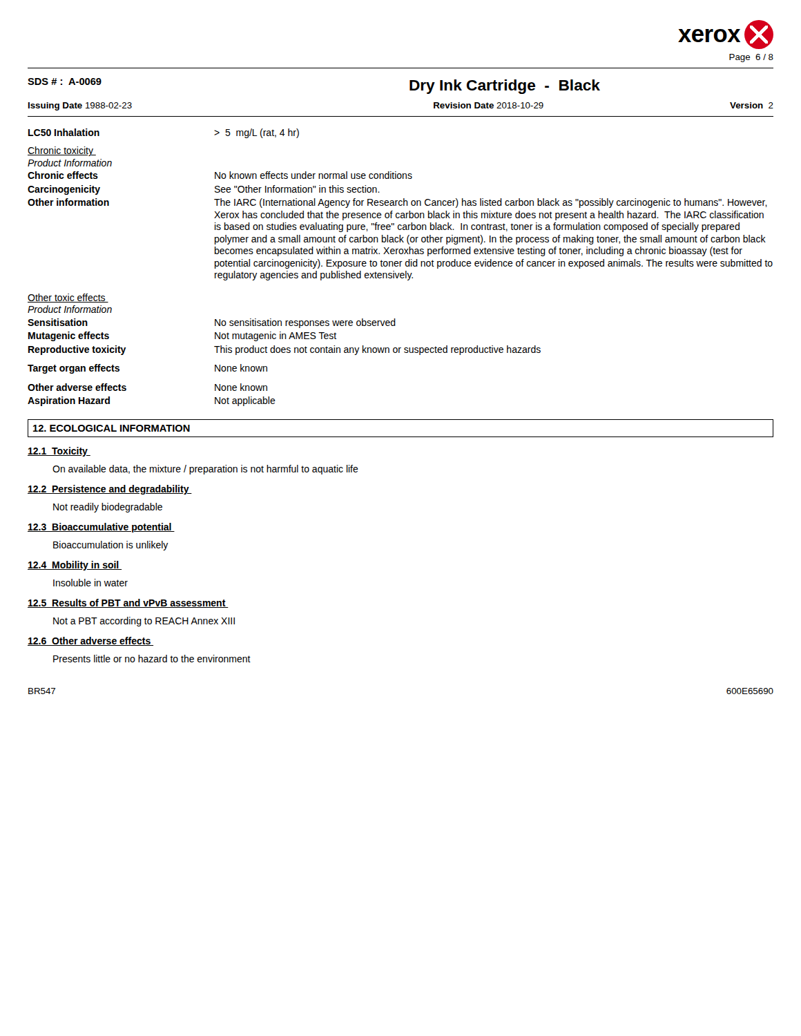xerox
Page 6 / 8
| SDS # : A-0069 | Dry Ink Cartridge - Black |
| Issuing Date 1988-02-23 | Revision Date 2018-10-29 | Version 2 |
| LC50 Inhalation | > 5 mg/L (rat, 4 hr) |
Chronic toxicity
Product Information
| Chronic effects | No known effects under normal use conditions |
| Carcinogenicity | See "Other Information" in this section. |
| Other information | The IARC (International Agency for Research on Cancer) has listed carbon black as "possibly carcinogenic to humans". However, Xerox has concluded that the presence of carbon black in this mixture does not present a health hazard. The IARC classification is based on studies evaluating pure, "free" carbon black. In contrast, toner is a formulation composed of specially prepared polymer and a small amount of carbon black (or other pigment). In the process of making toner, the small amount of carbon black becomes encapsulated within a matrix. Xeroxhas performed extensive testing of toner, including a chronic bioassay (test for potential carcinogenicity). Exposure to toner did not produce evidence of cancer in exposed animals. The results were submitted to regulatory agencies and published extensively. |
Other toxic effects
Product Information
| Sensitisation | No sensitisation responses were observed |
| Mutagenic effects | Not mutagenic in AMES Test |
| Reproductive toxicity | This product does not contain any known or suspected reproductive hazards |
| Target organ effects | None known |
| Other adverse effects | None known |
| Aspiration Hazard | Not applicable |
12. ECOLOGICAL INFORMATION
12.1 Toxicity
On available data, the mixture / preparation is not harmful to aquatic life
12.2 Persistence and degradability
Not readily biodegradable
12.3 Bioaccumulative potential
Bioaccumulation is unlikely
12.4 Mobility in soil
Insoluble in water
12.5 Results of PBT and vPvB assessment
Not a PBT according to REACH Annex XIII
12.6 Other adverse effects
Presents little or no hazard to the environment
BR547 600E65690